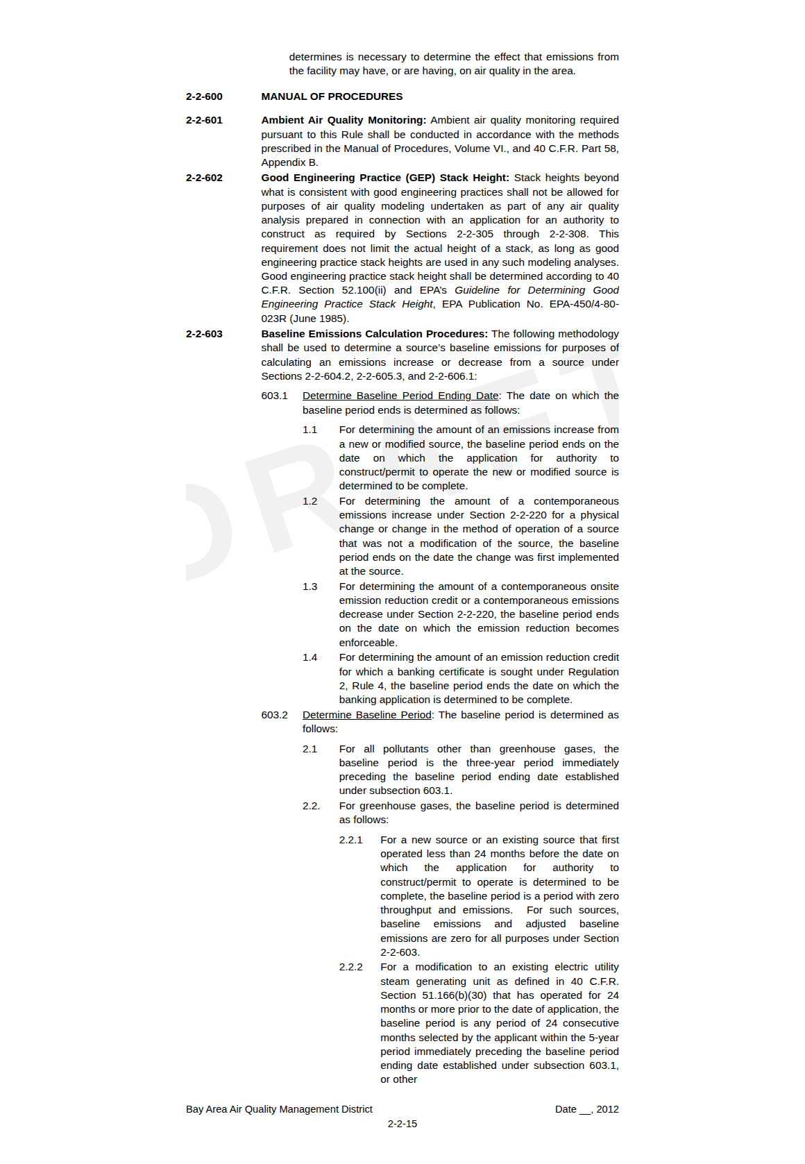DRAFT
determines is necessary to determine the effect that emissions from the facility may have, or are having, on air quality in the area.
2-2-600
MANUAL OF PROCEDURES
2-2-601
Ambient Air Quality Monitoring: Ambient air quality monitoring required pursuant to this Rule shall be conducted in accordance with the methods prescribed in the Manual of Procedures, Volume VI., and 40 C.F.R. Part 58, Appendix B.
2-2-602
Good Engineering Practice (GEP) Stack Height: Stack heights beyond what is consistent with good engineering practices shall not be allowed for purposes of air quality modeling undertaken as part of any air quality analysis prepared in connection with an application for an authority to construct as required by Sections 2-2-305 through 2-2-308. This requirement does not limit the actual height of a stack, as long as good engineering practice stack heights are used in any such modeling analyses. Good engineering practice stack height shall be determined according to 40 C.F.R. Section 52.100(ii) and EPA’s Guideline for Determining Good Engineering Practice Stack Height, EPA Publication No. EPA-450/4-80-023R (June 1985).
2-2-603
Baseline Emissions Calculation Procedures: The following methodology shall be used to determine a source’s baseline emissions for purposes of calculating an emissions increase or decrease from a source under Sections 2-2-604.2, 2-2-605.3, and 2-2-606.1:
603.1
Determine Baseline Period Ending Date: The date on which the baseline period ends is determined as follows:
1.1
For determining the amount of an emissions increase from a new or modified source, the baseline period ends on the date on which the application for authority to construct/permit to operate the new or modified source is determined to be complete.
1.2
For determining the amount of a contemporaneous emissions increase under Section 2-2-220 for a physical change or change in the method of operation of a source that was not a modification of the source, the baseline period ends on the date the change was first implemented at the source.
1.3
For determining the amount of a contemporaneous onsite emission reduction credit or a contemporaneous emissions decrease under Section 2-2-220, the baseline period ends on the date on which the emission reduction becomes enforceable.
1.4
For determining the amount of an emission reduction credit for which a banking certificate is sought under Regulation 2, Rule 4, the baseline period ends the date on which the banking application is determined to be complete.
603.2
Determine Baseline Period: The baseline period is determined as follows:
2.1
For all pollutants other than greenhouse gases, the baseline period is the three-year period immediately preceding the baseline period ending date established under subsection 603.1.
2.2.
For greenhouse gases, the baseline period is determined as follows:
2.2.1
For a new source or an existing source that first operated less than 24 months before the date on which the application for authority to construct/permit to operate is determined to be complete, the baseline period is a period with zero throughput and emissions. For such sources, baseline emissions and adjusted baseline emissions are zero for all purposes under Section 2-2-603.
2.2.2
For a modification to an existing electric utility steam generating unit as defined in 40 C.F.R. Section 51.166(b)(30) that has operated for 24 months or more prior to the date of application, the baseline period is any period of 24 consecutive months selected by the applicant within the 5-year period immediately preceding the baseline period ending date established under subsection 603.1, or other
Bay Area Air Quality Management District
Date __, 2012
2-2-15